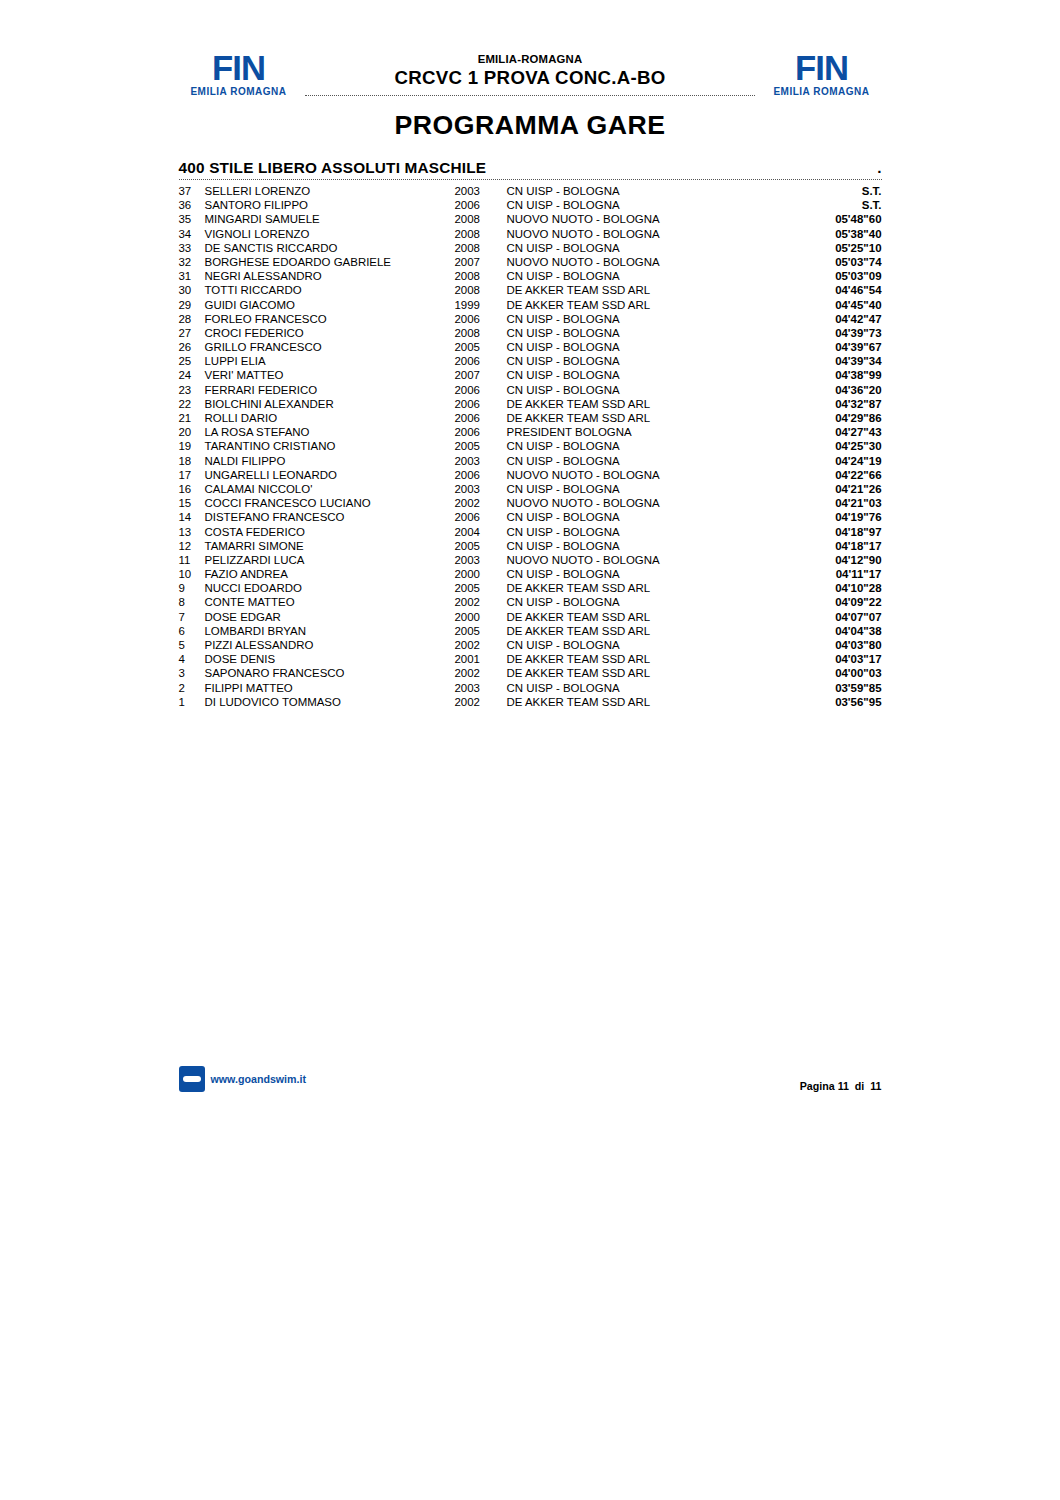FIN
EMILIA ROMAGNA
FIN
EMILIA ROMAGNA
EMILIA-ROMAGNA
CRCVC 1 PROVA CONC.A-BO
PROGRAMMA GARE
400 STILE LIBERO ASSOLUTI MASCHILE
.
| 37 | SELLERI LORENZO | 2003 | CN UISP - BOLOGNA | S.T. |
| 36 | SANTORO FILIPPO | 2006 | CN UISP - BOLOGNA | S.T. |
| 35 | MINGARDI SAMUELE | 2008 | NUOVO NUOTO - BOLOGNA | 05'48"60 |
| 34 | VIGNOLI LORENZO | 2008 | NUOVO NUOTO - BOLOGNA | 05'38"40 |
| 33 | DE SANCTIS RICCARDO | 2008 | CN UISP - BOLOGNA | 05'25"10 |
| 32 | BORGHESE EDOARDO GABRIELE | 2007 | NUOVO NUOTO - BOLOGNA | 05'03"74 |
| 31 | NEGRI ALESSANDRO | 2008 | CN UISP - BOLOGNA | 05'03"09 |
| 30 | TOTTI RICCARDO | 2008 | DE AKKER TEAM SSD ARL | 04'46"54 |
| 29 | GUIDI GIACOMO | 1999 | DE AKKER TEAM SSD ARL | 04'45"40 |
| 28 | FORLEO FRANCESCO | 2006 | CN UISP - BOLOGNA | 04'42"47 |
| 27 | CROCI FEDERICO | 2008 | CN UISP - BOLOGNA | 04'39"73 |
| 26 | GRILLO FRANCESCO | 2005 | CN UISP - BOLOGNA | 04'39"67 |
| 25 | LUPPI ELIA | 2006 | CN UISP - BOLOGNA | 04'39"34 |
| 24 | VERI' MATTEO | 2007 | CN UISP - BOLOGNA | 04'38"99 |
| 23 | FERRARI FEDERICO | 2006 | CN UISP - BOLOGNA | 04'36"20 |
| 22 | BIOLCHINI ALEXANDER | 2006 | DE AKKER TEAM SSD ARL | 04'32"87 |
| 21 | ROLLI DARIO | 2006 | DE AKKER TEAM SSD ARL | 04'29"86 |
| 20 | LA ROSA STEFANO | 2006 | PRESIDENT BOLOGNA | 04'27"43 |
| 19 | TARANTINO CRISTIANO | 2005 | CN UISP - BOLOGNA | 04'25"30 |
| 18 | NALDI FILIPPO | 2003 | CN UISP - BOLOGNA | 04'24"19 |
| 17 | UNGARELLI LEONARDO | 2006 | NUOVO NUOTO - BOLOGNA | 04'22"66 |
| 16 | CALAMAI NICCOLO' | 2003 | CN UISP - BOLOGNA | 04'21"26 |
| 15 | COCCI FRANCESCO LUCIANO | 2002 | NUOVO NUOTO - BOLOGNA | 04'21"03 |
| 14 | DISTEFANO FRANCESCO | 2006 | CN UISP - BOLOGNA | 04'19"76 |
| 13 | COSTA FEDERICO | 2004 | CN UISP - BOLOGNA | 04'18"97 |
| 12 | TAMARRI SIMONE | 2005 | CN UISP - BOLOGNA | 04'18"17 |
| 11 | PELIZZARDI LUCA | 2003 | NUOVO NUOTO - BOLOGNA | 04'12"90 |
| 10 | FAZIO ANDREA | 2000 | CN UISP - BOLOGNA | 04'11"17 |
| 9 | NUCCI EDOARDO | 2005 | DE AKKER TEAM SSD ARL | 04'10"28 |
| 8 | CONTE MATTEO | 2002 | CN UISP - BOLOGNA | 04'09"22 |
| 7 | DOSE EDGAR | 2000 | DE AKKER TEAM SSD ARL | 04'07"07 |
| 6 | LOMBARDI BRYAN | 2005 | DE AKKER TEAM SSD ARL | 04'04"38 |
| 5 | PIZZI ALESSANDRO | 2002 | CN UISP - BOLOGNA | 04'03"80 |
| 4 | DOSE DENIS | 2001 | DE AKKER TEAM SSD ARL | 04'03"17 |
| 3 | SAPONARO FRANCESCO | 2002 | DE AKKER TEAM SSD ARL | 04'00"03 |
| 2 | FILIPPI MATTEO | 2003 | CN UISP - BOLOGNA | 03'59"85 |
| 1 | DI LUDOVICO TOMMASO | 2002 | DE AKKER TEAM SSD ARL | 03'56"95 |
www.goandswim.it
Pagina 11 di 11